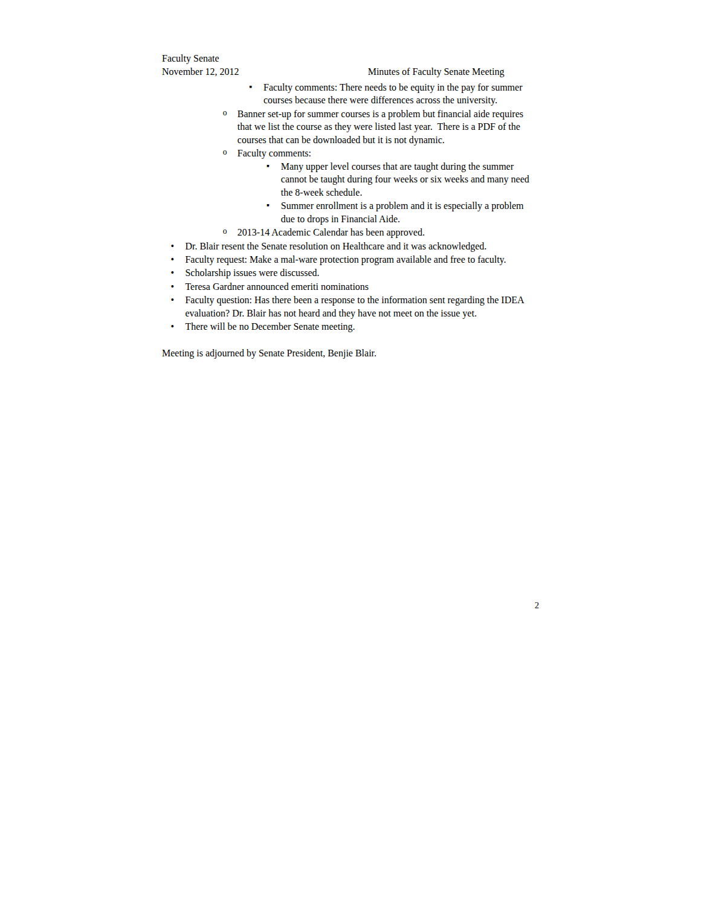Faculty Senate
November 12, 2012 Minutes of Faculty Senate Meeting
Faculty comments: There needs to be equity in the pay for summer courses because there were differences across the university.
Banner set-up for summer courses is a problem but financial aide requires that we list the course as they were listed last year. There is a PDF of the courses that can be downloaded but it is not dynamic.
Faculty comments:
Many upper level courses that are taught during the summer cannot be taught during four weeks or six weeks and many need the 8-week schedule.
Summer enrollment is a problem and it is especially a problem due to drops in Financial Aide.
2013-14 Academic Calendar has been approved.
Dr. Blair resent the Senate resolution on Healthcare and it was acknowledged.
Faculty request: Make a mal-ware protection program available and free to faculty.
Scholarship issues were discussed.
Teresa Gardner announced emeriti nominations
Faculty question: Has there been a response to the information sent regarding the IDEA evaluation? Dr. Blair has not heard and they have not meet on the issue yet.
There will be no December Senate meeting.
Meeting is adjourned by Senate President, Benjie Blair.
2